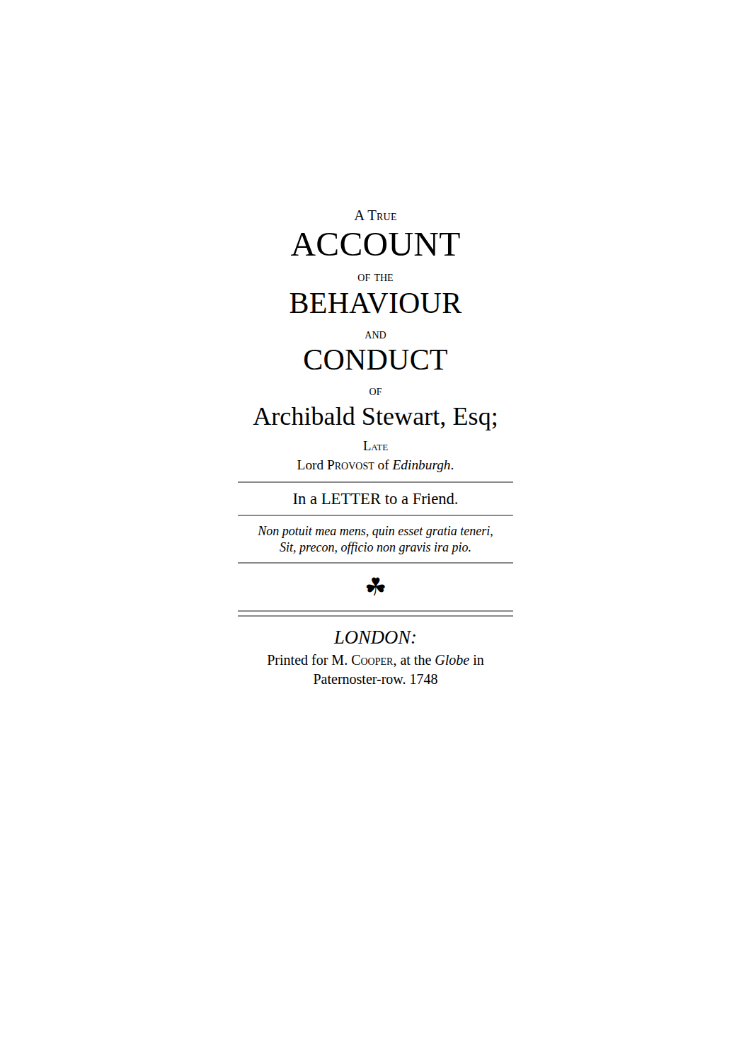A True
ACCOUNT
of the
BEHAVIOUR
and
CONDUCT
of
Archibald Stewart, Esq;
Late
Lord Provost of Edinburgh.
In a LETTER to a Friend.
Non potuit mea mens, quin esset gratia teneri,
Sit, precon, officio non gravis ira pio.
☘
LONDON:
Printed for M. Cooper, at the Globe in Paternoster-row. 1748